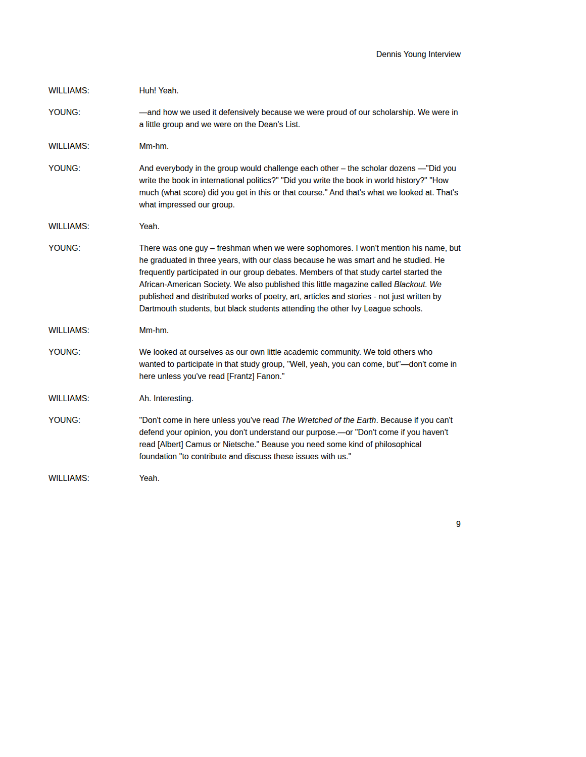Dennis Young Interview
| WILLIAMS: | Huh! Yeah. |
| YOUNG: | —and how we used it defensively because we were proud of our scholarship. We were in a little group and we were on the Dean's List. |
| WILLIAMS: | Mm-hm. |
| YOUNG: | And everybody in the group would challenge each other – the scholar dozens —"Did you write the book in international politics?" "Did you write the book in world history?" "How much (what score) did you get in this or that course." And that's what we looked at. That's what impressed our group. |
| WILLIAMS: | Yeah. |
| YOUNG: | There was one guy – freshman when we were sophomores. I won't mention his name, but he graduated in three years, with our class because he was smart and he studied. He frequently participated in our group debates. Members of that study cartel started the African-American Society. We also published this little magazine called Blackout. We published and distributed works of poetry, art, articles and stories - not just written by Dartmouth students, but black students attending the other Ivy League schools. |
| WILLIAMS: | Mm-hm. |
| YOUNG: | We looked at ourselves as our own little academic community. We told others who wanted to participate in that study group, "Well, yeah, you can come, but"—don't come in here unless you've read [Frantz] Fanon." |
| WILLIAMS: | Ah. Interesting. |
| YOUNG: | "Don't come in here unless you've read The Wretched of the Earth . Because if you can't defend your opinion, you don't understand our purpose.—or "Don't come if you haven't read [Albert] Camus or Nietsche." Beause you need some kind of philosophical foundation "to contribute and discuss these issues with us." |
| WILLIAMS: | Yeah. |
9